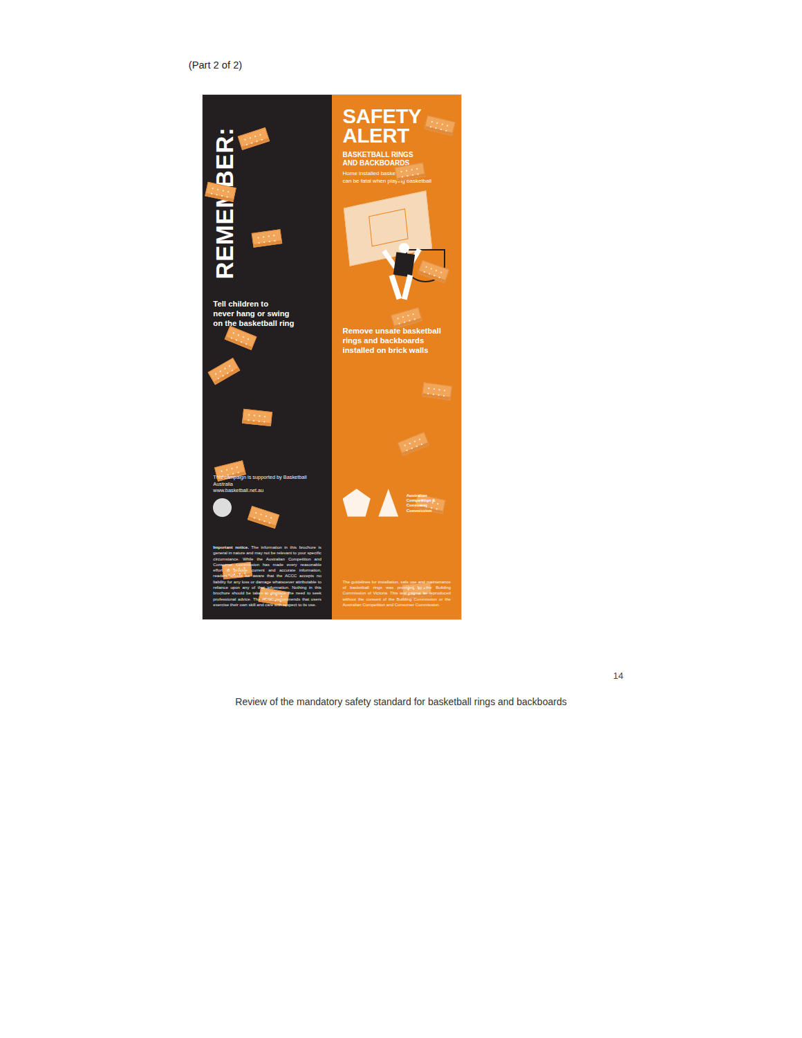(Part 2 of 2)
REMEMBER:
Tell children to
never hang or swing
on the basketball ring
This campaign is supported by Basketball Australia
www.basketball.net.au
Important notice. The information in this brochure is general in nature and may not be relevant to your specific circumstance. While the Australian Competition and Consumer Commission has made every reasonable effort to provide current and accurate information, readers should be aware that the ACCC accepts no liability for any loss or damage whatsoever attributable to reliance upon any of that information. Nothing in this brochure should be taken to displace the need to seek professional advice. The ACCC recommends that users exercise their own skill and care with respect to its use.
SAFETY
ALERT
Basketball rings
and backboards
Home installed basketball rings
can be fatal when playing basketball
Remove unsafe basketball
rings and backboards
installed on brick walls
Australian
Competition &
Consumer
Commission
The guidelines for installation, safe use and maintenance of basketball rings was provided by the Building Commission of Victoria. This text cannot be reproduced without the consent of the Building Commission or the Australian Competition and Consumer Commission.
14
Review of the mandatory safety standard for basketball rings and backboards